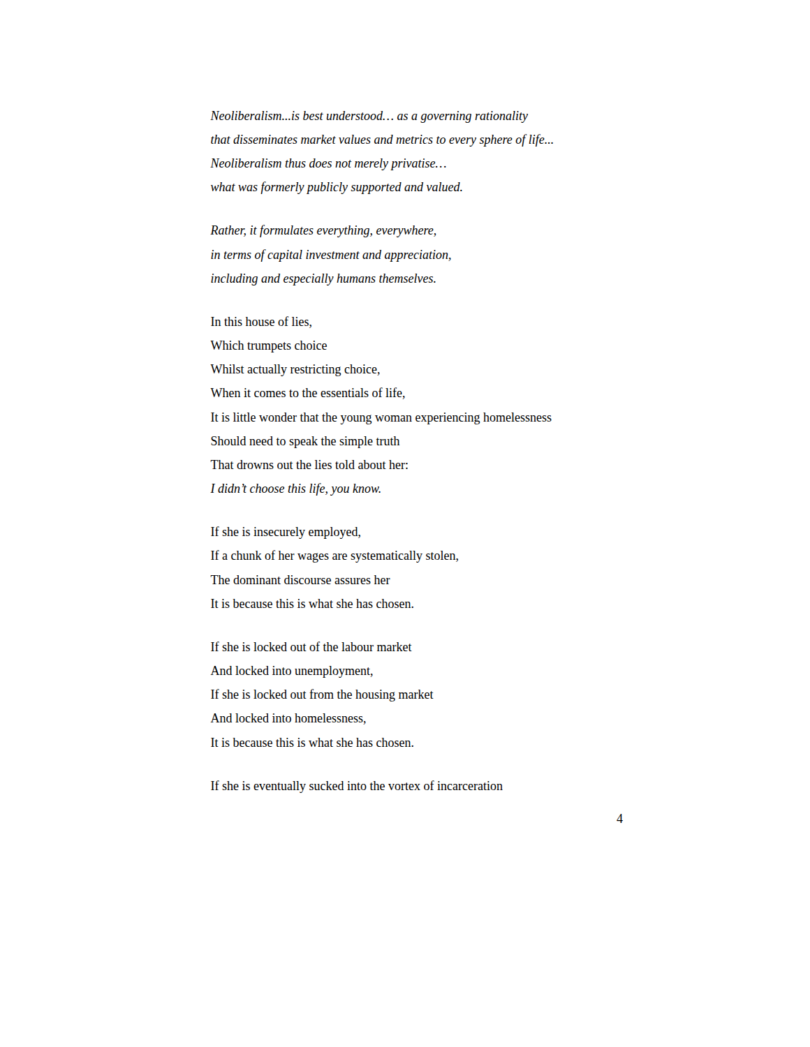Neoliberalism...is best understood… as a governing rationality
that disseminates market values and metrics to every sphere of life...
Neoliberalism thus does not merely privatise…
what was formerly publicly supported and valued.
Rather, it formulates everything, everywhere,
in terms of capital investment and appreciation,
including and especially humans themselves.
In this house of lies,
Which trumpets choice
Whilst actually restricting choice,
When it comes to the essentials of life,
It is little wonder that the young woman experiencing homelessness
Should need to speak the simple truth
That drowns out the lies told about her:
I didn’t choose this life, you know.
If she is insecurely employed,
If a chunk of her wages are systematically stolen,
The dominant discourse assures her
It is because this is what she has chosen.
If she is locked out of the labour market
And locked into unemployment,
If she is locked out from the housing market
And locked into homelessness,
It is because this is what she has chosen.
If she is eventually sucked into the vortex of incarceration
4